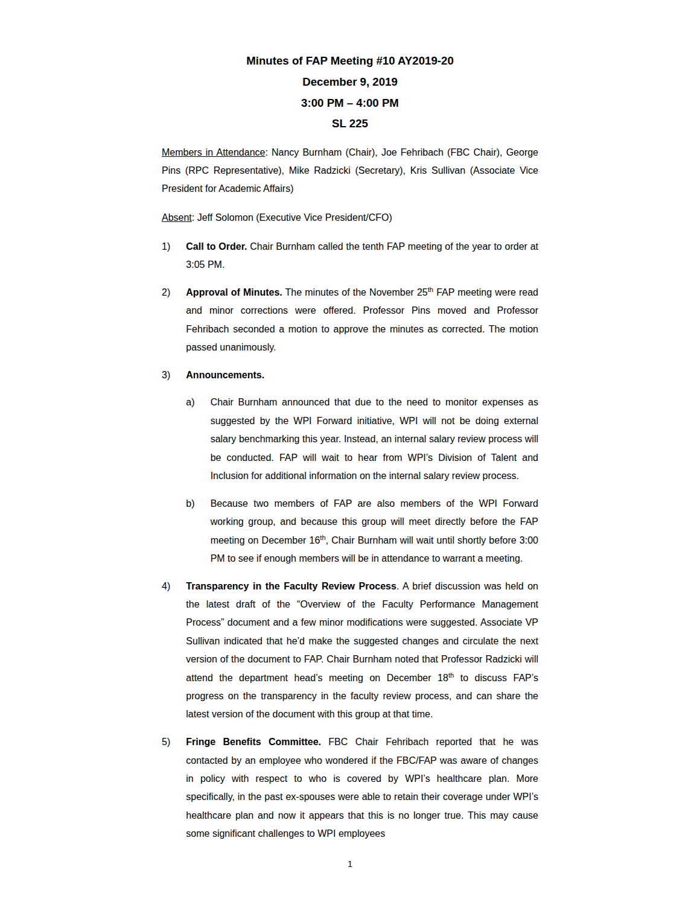Minutes of FAP Meeting #10 AY2019-20
December 9, 2019
3:00 PM – 4:00 PM
SL 225
Members in Attendance: Nancy Burnham (Chair), Joe Fehribach (FBC Chair), George Pins (RPC Representative), Mike Radzicki (Secretary), Kris Sullivan (Associate Vice President for Academic Affairs)
Absent: Jeff Solomon (Executive Vice President/CFO)
Call to Order. Chair Burnham called the tenth FAP meeting of the year to order at 3:05 PM.
Approval of Minutes. The minutes of the November 25th FAP meeting were read and minor corrections were offered. Professor Pins moved and Professor Fehribach seconded a motion to approve the minutes as corrected. The motion passed unanimously.
Announcements.
Chair Burnham announced that due to the need to monitor expenses as suggested by the WPI Forward initiative, WPI will not be doing external salary benchmarking this year. Instead, an internal salary review process will be conducted. FAP will wait to hear from WPI’s Division of Talent and Inclusion for additional information on the internal salary review process.
Because two members of FAP are also members of the WPI Forward working group, and because this group will meet directly before the FAP meeting on December 16th, Chair Burnham will wait until shortly before 3:00 PM to see if enough members will be in attendance to warrant a meeting.
Transparency in the Faculty Review Process. A brief discussion was held on the latest draft of the “Overview of the Faculty Performance Management Process” document and a few minor modifications were suggested. Associate VP Sullivan indicated that he’d make the suggested changes and circulate the next version of the document to FAP. Chair Burnham noted that Professor Radzicki will attend the department head’s meeting on December 18th to discuss FAP’s progress on the transparency in the faculty review process, and can share the latest version of the document with this group at that time.
Fringe Benefits Committee. FBC Chair Fehribach reported that he was contacted by an employee who wondered if the FBC/FAP was aware of changes in policy with respect to who is covered by WPI’s healthcare plan. More specifically, in the past ex-spouses were able to retain their coverage under WPI’s healthcare plan and now it appears that this is no longer true. This may cause some significant challenges to WPI employees
1